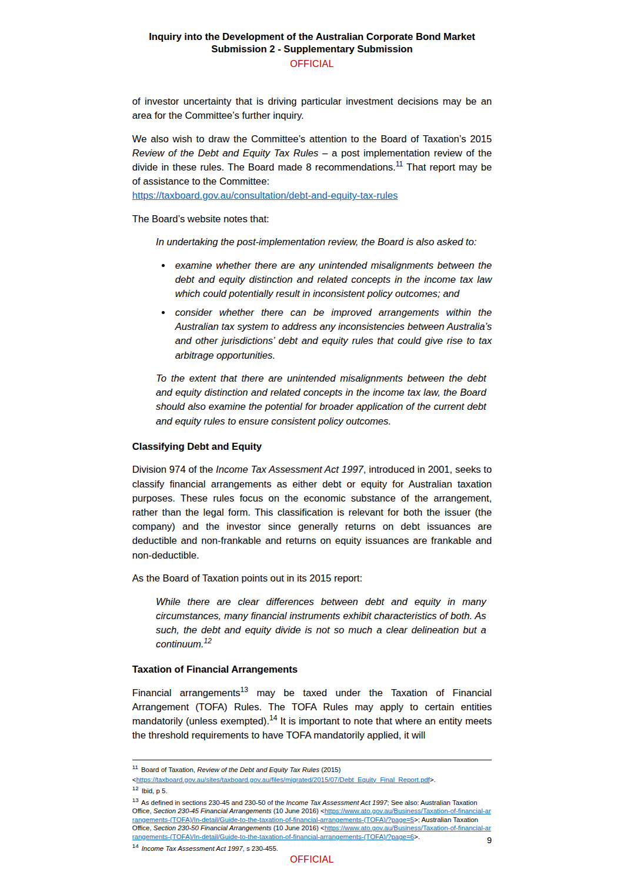Inquiry into the Development of the Australian Corporate Bond Market
Submission 2 - Supplementary Submission
OFFICIAL
of investor uncertainty that is driving particular investment decisions may be an area for the Committee’s further inquiry.
We also wish to draw the Committee’s attention to the Board of Taxation’s 2015 Review of the Debt and Equity Tax Rules – a post implementation review of the divide in these rules. The Board made 8 recommendations.11 That report may be of assistance to the Committee:
https://taxboard.gov.au/consultation/debt-and-equity-tax-rules
The Board’s website notes that:
In undertaking the post-implementation review, the Board is also asked to:
examine whether there are any unintended misalignments between the debt and equity distinction and related concepts in the income tax law which could potentially result in inconsistent policy outcomes; and
consider whether there can be improved arrangements within the Australian tax system to address any inconsistencies between Australia’s and other jurisdictions’ debt and equity rules that could give rise to tax arbitrage opportunities.
To the extent that there are unintended misalignments between the debt and equity distinction and related concepts in the income tax law, the Board should also examine the potential for broader application of the current debt and equity rules to ensure consistent policy outcomes.
Classifying Debt and Equity
Division 974 of the Income Tax Assessment Act 1997, introduced in 2001, seeks to classify financial arrangements as either debt or equity for Australian taxation purposes. These rules focus on the economic substance of the arrangement, rather than the legal form. This classification is relevant for both the issuer (the company) and the investor since generally returns on debt issuances are deductible and non-frankable and returns on equity issuances are frankable and non-deductible.
As the Board of Taxation points out in its 2015 report:
While there are clear differences between debt and equity in many circumstances, many financial instruments exhibit characteristics of both. As such, the debt and equity divide is not so much a clear delineation but a continuum.12
Taxation of Financial Arrangements
Financial arrangements13 may be taxed under the Taxation of Financial Arrangement (TOFA) Rules. The TOFA Rules may apply to certain entities mandatorily (unless exempted).14 It is important to note that where an entity meets the threshold requirements to have TOFA mandatorily applied, it will
11 Board of Taxation, Review of the Debt and Equity Tax Rules (2015)
<https://taxboard.gov.au/sites/taxboard.gov.au/files/migrated/2015/07/Debt_Equity_Final_Report.pdf>.
12 Ibid, p 5.
13 As defined in sections 230-45 and 230-50 of the Income Tax Assessment Act 1997; See also: Australian Taxation Office, Section 230-45 Financial Arrangements (10 June 2016) <https://www.ato.gov.au/Business/Taxation-of-financial-arrangements-(TOFA)/In-detail/Guide-to-the-taxation-of-financial-arrangements-(TOFA)/?page=5>; Australian Taxation Office, Section 230-50 Financial Arrangements (10 June 2016) <https://www.ato.gov.au/Business/Taxation-of-financial-arrangements-(TOFA)/In-detail/Guide-to-the-taxation-of-financial-arrangements-(TOFA)/?page=6>.
14 Income Tax Assessment Act 1997, s 230-455.
9
OFFICIAL